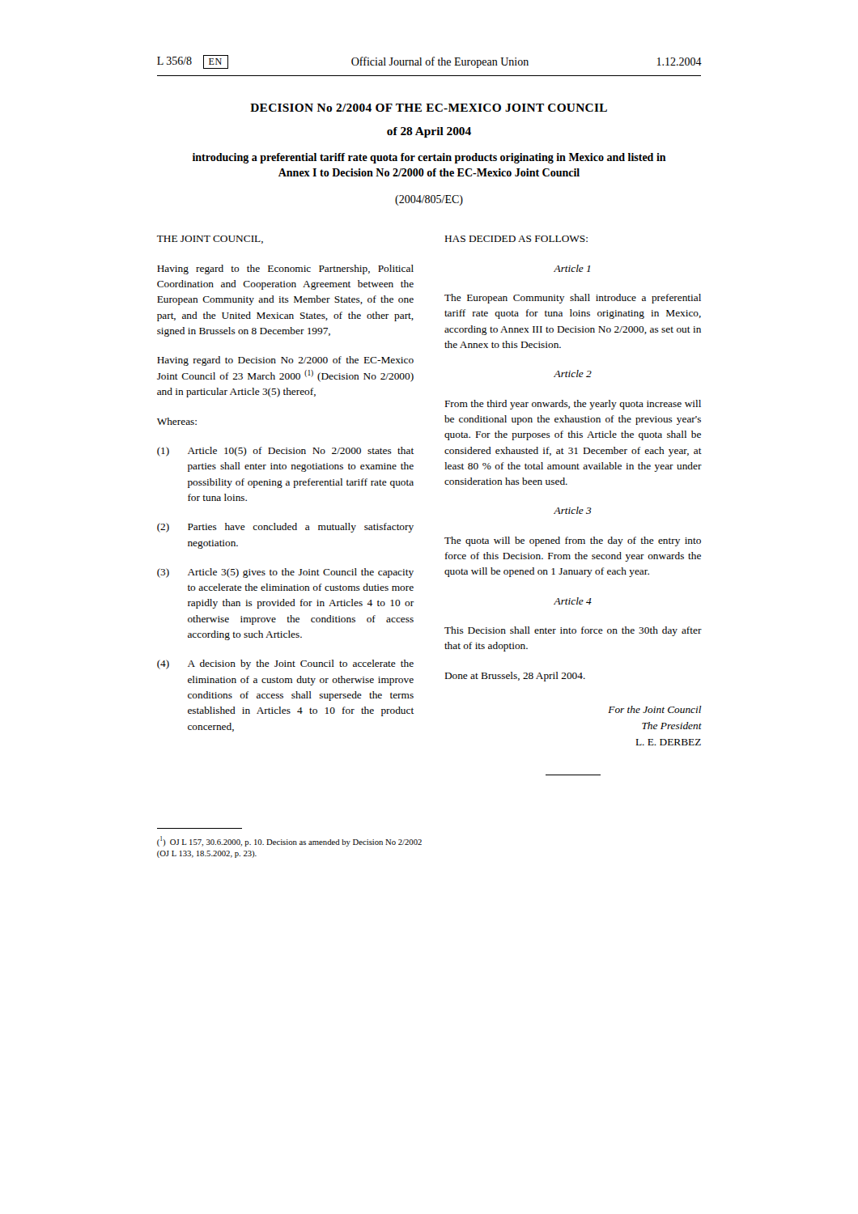L 356/8 EN
Official Journal of the European Union
1.12.2004
DECISION No 2/2004 OF THE EC-MEXICO JOINT COUNCIL
of 28 April 2004
introducing a preferential tariff rate quota for certain products originating in Mexico and listed in
Annex I to Decision No 2/2000 of the EC-Mexico Joint Council
(2004/805/EC)
THE JOINT COUNCIL,
Having regard to the Economic Partnership, Political Coordination and Cooperation Agreement between the European Community and its Member States, of the one part, and the United Mexican States, of the other part, signed in Brussels on 8 December 1997,
Having regard to Decision No 2/2000 of the EC-Mexico Joint Council of 23 March 2000 (1) (Decision No 2/2000) and in particular Article 3(5) thereof,
Whereas:
(1)
Article 10(5) of Decision No 2/2000 states that parties shall enter into negotiations to examine the possibility of opening a preferential tariff rate quota for tuna loins.
(2)
Parties have concluded a mutually satisfactory negotiation.
(3)
Article 3(5) gives to the Joint Council the capacity to accelerate the elimination of customs duties more rapidly than is provided for in Articles 4 to 10 or otherwise improve the conditions of access according to such Articles.
(4)
A decision by the Joint Council to accelerate the elimination of a custom duty or otherwise improve conditions of access shall supersede the terms established in Articles 4 to 10 for the product concerned,
HAS DECIDED AS FOLLOWS:
Article 1
The European Community shall introduce a preferential tariff rate quota for tuna loins originating in Mexico, according to Annex III to Decision No 2/2000, as set out in the Annex to this Decision.
Article 2
From the third year onwards, the yearly quota increase will be conditional upon the exhaustion of the previous year's quota. For the purposes of this Article the quota shall be considered exhausted if, at 31 December of each year, at least 80 % of the total amount available in the year under consideration has been used.
Article 3
The quota will be opened from the day of the entry into force of this Decision. From the second year onwards the quota will be opened on 1 January of each year.
Article 4
This Decision shall enter into force on the 30th day after that of its adoption.
Done at Brussels, 28 April 2004.
For the Joint Council
The President
L. E. DERBEZ
(1) OJ L 157, 30.6.2000, p. 10. Decision as amended by Decision No 2/2002 (OJ L 133, 18.5.2002, p. 23).